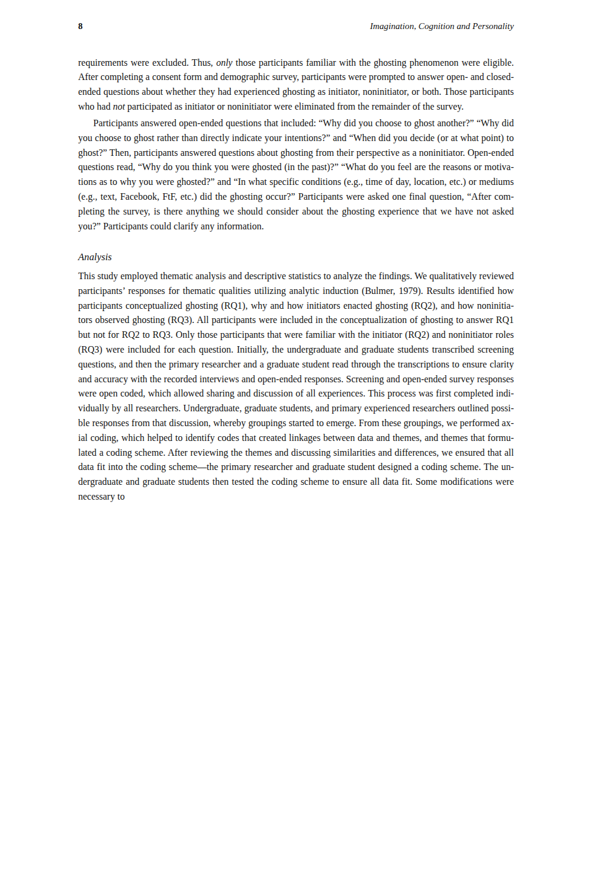8 Imagination, Cognition and Personality
requirements were excluded. Thus, only those participants familiar with the ghosting phenomenon were eligible. After completing a consent form and demographic survey, participants were prompted to answer open- and closed-ended questions about whether they had experienced ghosting as initiator, noninitiator, or both. Those participants who had not participated as initiator or noninitiator were eliminated from the remainder of the survey.
Participants answered open-ended questions that included: “Why did you choose to ghost another?” “Why did you choose to ghost rather than directly indicate your intentions?” and “When did you decide (or at what point) to ghost?” Then, participants answered questions about ghosting from their perspective as a noninitiator. Open-ended questions read, “Why do you think you were ghosted (in the past)?” “What do you feel are the reasons or motivations as to why you were ghosted?” and “In what specific conditions (e.g., time of day, location, etc.) or mediums (e.g., text, Facebook, FtF, etc.) did the ghosting occur?” Participants were asked one final question, “After completing the survey, is there anything we should consider about the ghosting experience that we have not asked you?” Participants could clarify any information.
Analysis
This study employed thematic analysis and descriptive statistics to analyze the findings. We qualitatively reviewed participants’ responses for thematic qualities utilizing analytic induction (Bulmer, 1979). Results identified how participants conceptualized ghosting (RQ1), why and how initiators enacted ghosting (RQ2), and how noninitiators observed ghosting (RQ3). All participants were included in the conceptualization of ghosting to answer RQ1 but not for RQ2 to RQ3. Only those participants that were familiar with the initiator (RQ2) and noninitiator roles (RQ3) were included for each question. Initially, the undergraduate and graduate students transcribed screening questions, and then the primary researcher and a graduate student read through the transcriptions to ensure clarity and accuracy with the recorded interviews and open-ended responses. Screening and open-ended survey responses were open coded, which allowed sharing and discussion of all experiences. This process was first completed individually by all researchers. Undergraduate, graduate students, and primary experienced researchers outlined possible responses from that discussion, whereby groupings started to emerge. From these groupings, we performed axial coding, which helped to identify codes that created linkages between data and themes, and themes that formulated a coding scheme. After reviewing the themes and discussing similarities and differences, we ensured that all data fit into the coding scheme—the primary researcher and graduate student designed a coding scheme. The undergraduate and graduate students then tested the coding scheme to ensure all data fit. Some modifications were necessary to